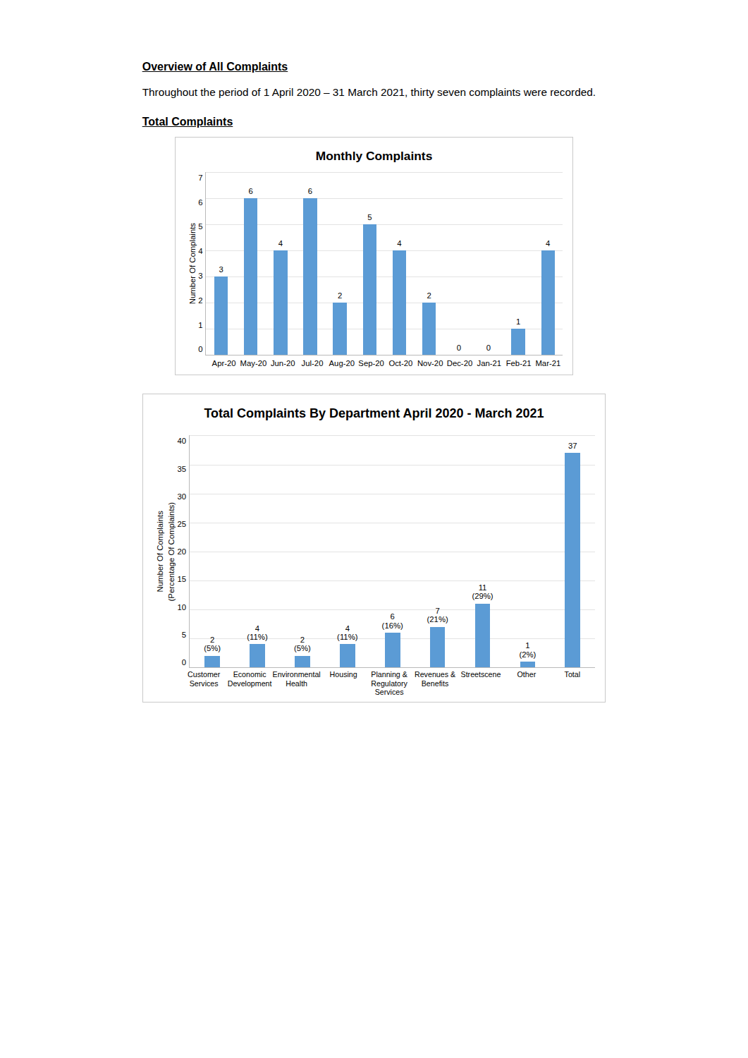Overview of All Complaints
Throughout the period of 1 April 2020 – 31 March 2021, thirty seven complaints were recorded.
Total Complaints
Monthly Complaints
Number Of Complaints
7654 3210
3
6
4
6
2
5
4
2
0
0
1
4
Apr-20 May-20 Jun-20 Jul-20 Aug-20 Sep-20 Oct-20 Nov-20 Dec-20 Jan-21 Feb-21 Mar-21
Total Complaints By Department April 2020 - March 2021
Number Of Complaints
(Percentage Of Complaints)
40353025 20151050
2
(5%)
4
(11%)
2
(5%)
4
(11%)
6
(16%)
7
(21%)
11
(29%)
1
(2%)
37
Customer
Services Economic
Development Environmental
Health Housing Planning &
Regulatory
Services Revenues &
Benefits Streetscene Other Total